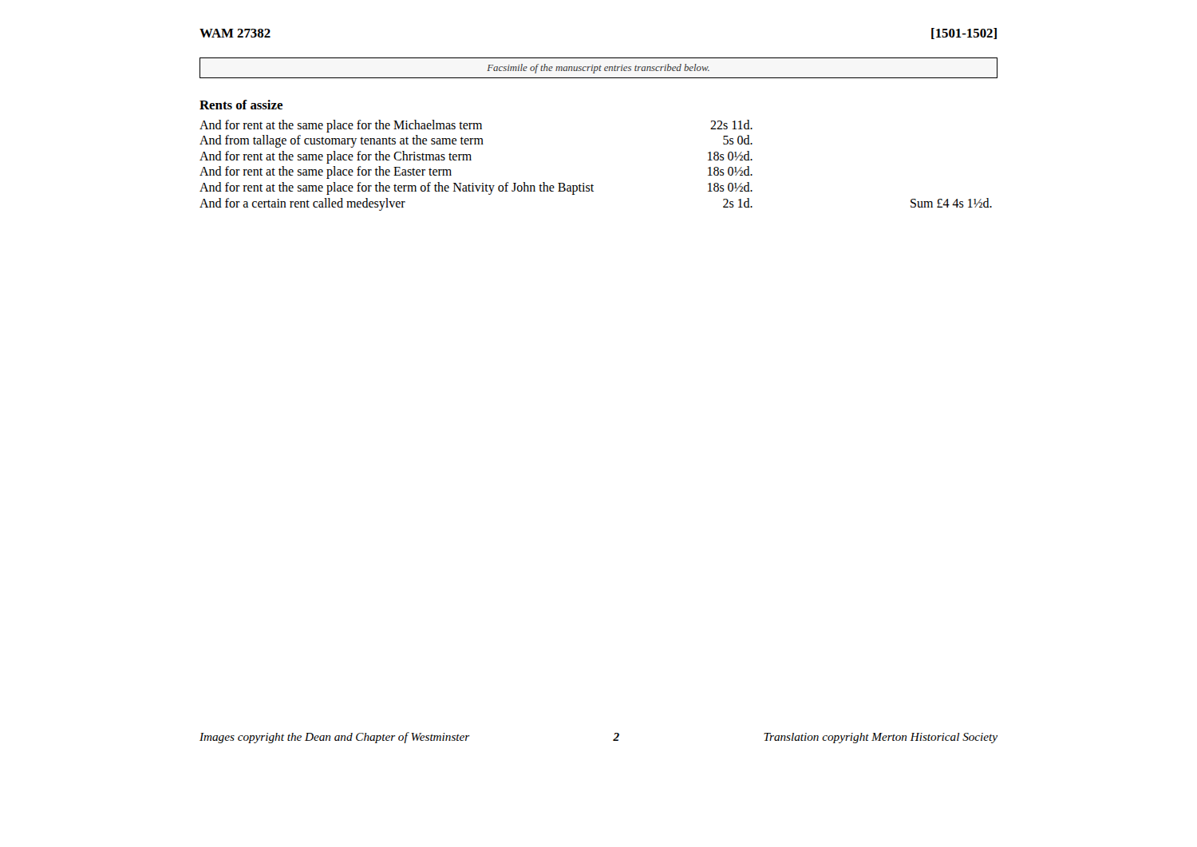WAM 27382 [1501-1502]
Facsimile of the manuscript entries transcribed below.
Rents of assize
| And for rent at the same place for the Michaelmas term | 22s 11d. | |
| And from tallage of customary tenants at the same term | 5s 0d. | |
| And for rent at the same place for the Christmas term | 18s 0½d. | |
| And for rent at the same place for the Easter term | 18s 0½d. | |
| And for rent at the same place for the term of the Nativity of John the Baptist | 18s 0½d. | |
| And for a certain rent called medesylver | 2s 1d. | Sum £4 4s 1½d. |
Images copyright the Dean and Chapter of Westminster 2 Translation copyright Merton Historical Society